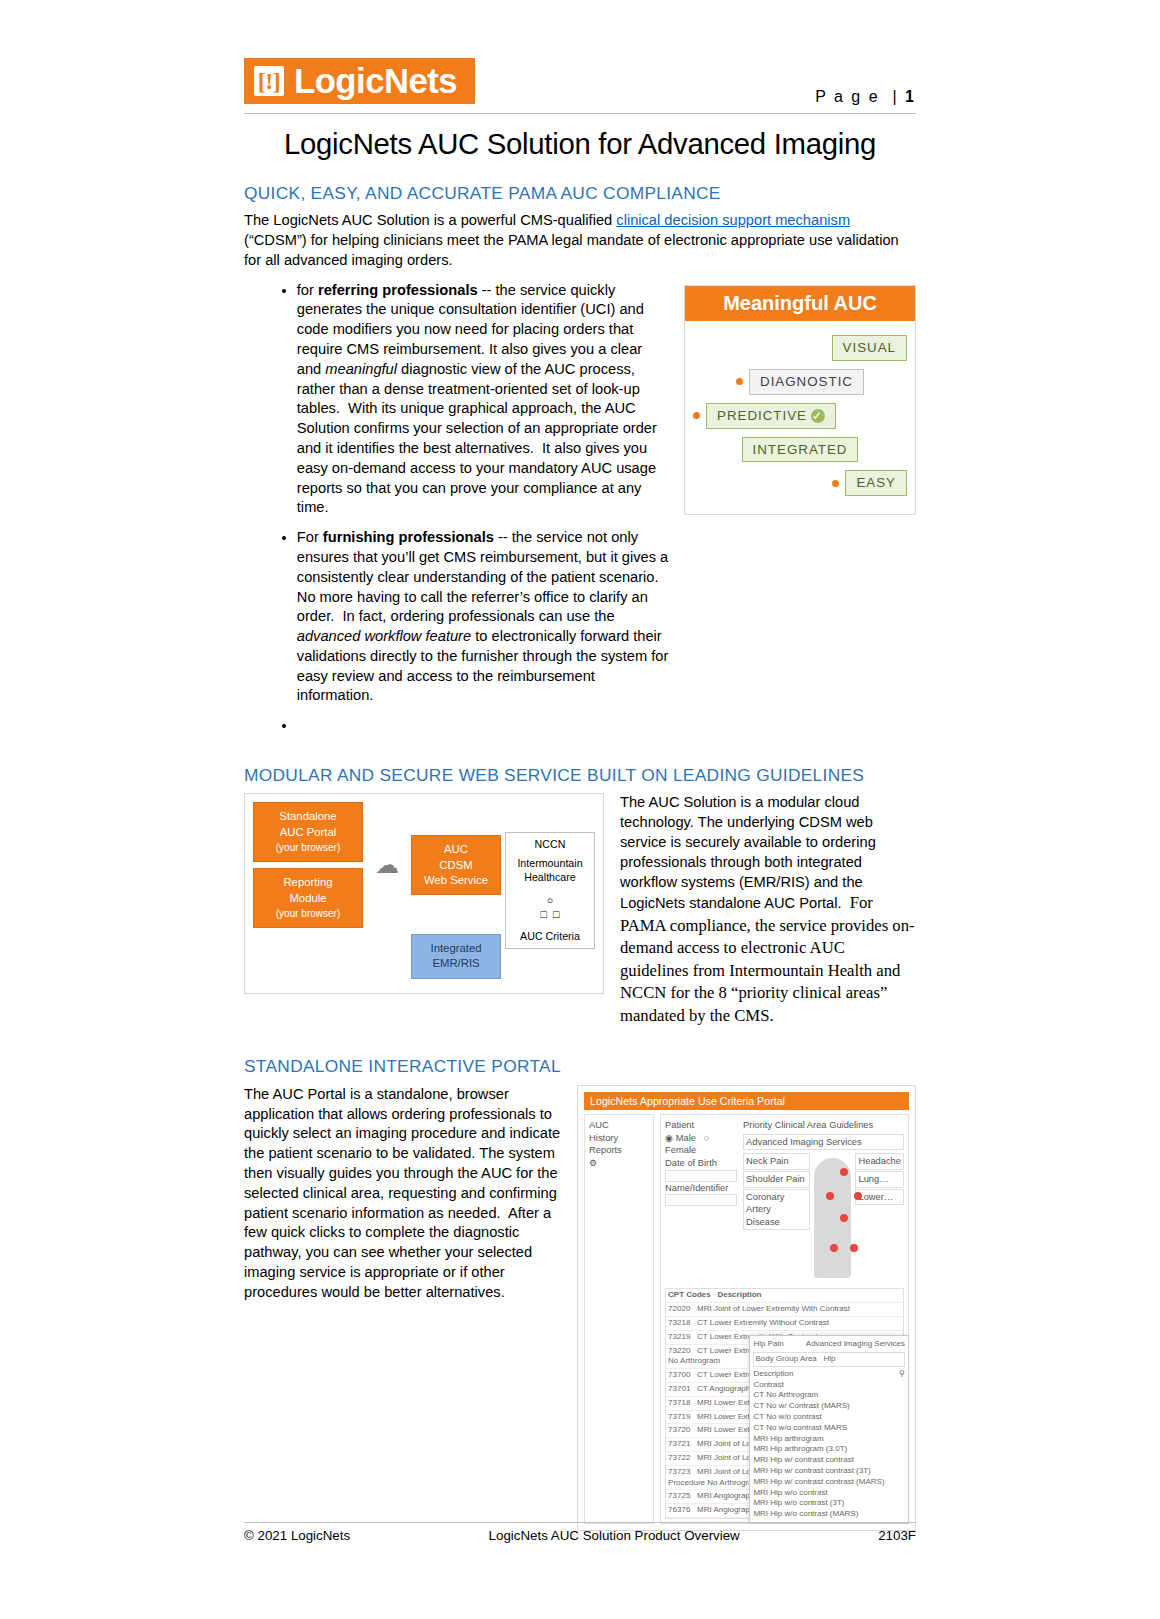[!] LogicNets
P a g e | 1
LogicNets AUC Solution for Advanced Imaging
Quick, Easy, and Accurate PAMA AUC Compliance
The LogicNets AUC Solution is a powerful CMS-qualified clinical decision support mechanism (“CDSM”) for helping clinicians meet the PAMA legal mandate of electronic appropriate use validation for all advanced imaging orders.
for referring professionals -- the service quickly generates the unique consultation identifier (UCI) and code modifiers you now need for placing orders that require CMS reimbursement. It also gives you a clear and meaningful diagnostic view of the AUC process, rather than a dense treatment-oriented set of look-up tables. With its unique graphical approach, the AUC Solution confirms your selection of an appropriate order and it identifies the best alternatives. It also gives you easy on-demand access to your mandatory AUC usage reports so that you can prove your compliance at any time.
For furnishing professionals -- the service not only ensures that you’ll get CMS reimbursement, but it gives a consistently clear understanding of the patient scenario. No more having to call the referrer’s office to clarify an order. In fact, ordering professionals can use the advanced workflow feature to electronically forward their validations directly to the furnisher through the system for easy review and access to the reimbursement information.
Meaningful AUC
VISUAL
DIAGNOSTIC
PREDICTIVE✓
INTEGRATED
EASY
Modular and Secure Web Service Built on Leading Guidelines
Standalone
AUC Portal
(your browser)
☁
AUC
CDSM
Web Service
NCCN
Intermountain
Healthcare
○
□ □
AUC Criteria
Reporting
Module
(your browser)
Integrated
EMR/RIS
The AUC Solution is a modular cloud technology. The underlying CDSM web service is securely available to ordering professionals through both integrated workflow systems (EMR/RIS) and the LogicNets standalone AUC Portal. For PAMA compliance, the service provides on-demand access to electronic AUC guidelines from Intermountain Health and NCCN for the 8 “priority clinical areas” mandated by the CMS.
Standalone Interactive Portal
The AUC Portal is a standalone, browser application that allows ordering professionals to quickly select an imaging procedure and indicate the patient scenario to be validated. The system then visually guides you through the AUC for the selected clinical area, requesting and confirming patient scenario information as needed. After a few quick clicks to complete the diagnostic pathway, you can see whether your selected imaging service is appropriate or if other procedures would be better alternatives.
LogicNets Appropriate Use Criteria Portal
AUC
History
Reports
⚙
Patient
◉ Male ○ Female
Date of Birth
Name/Identifier
Priority Clinical Area Guidelines
Advanced Imaging Services
Neck Pain
Shoulder Pain
Coronary Artery Disease
Headache
Lung…
Lower…
CPT Codes Description
72020 MRI Joint of Lower Extremity With Contrast
73218 CT Lower Extremity Without Contrast
73219 CT Lower Extremity With Contrast
73220 CT Lower Extremity With Contrast + Injection Procedure No Arthrogram
73700 CT Lower Extremity w/o Contrast
73701 CT Angiography Lower Ext. w/o Contrast
73718 MRI Lower Ext. Non-Joint w/ Contrast
73719 MRI Lower Ext. Non-Joint w/ Contrast
73720 MRI Lower Ext. Non-Joint w/o Contrast
73721 MRI Joint of Lower Extremity Without Contrast
73722 MRI Joint of Lower Extremity With Contrast
73723 MRI Joint of Lower Extremity With Contrast + Injection Procedure No Arthrogram
73725 MRI Angiography Lower Extremity With Contrast
76376 MRI Angiography Lower Ext. w/o Contrast
Hip Pain Advanced Imaging Services
Body Group Area Hip
Description⚲
Contrast
CT No Arthrogram
CT No w/ Contrast (MARS)
CT No w/o contrast
CT No w/o contrast MARS
MRI Hip arthrogram
MRI Hip arthrogram (3.0T)
MRI Hip w/ contrast contrast
MRI Hip w/ contrast contrast (3T)
MRI Hip w/ contrast contrast (MARS)
MRI Hip w/o contrast
MRI Hip w/o contrast (3T)
MRI Hip w/o contrast (MARS)
© 2021 LogicNets
LogicNets AUC Solution Product Overview
2103F